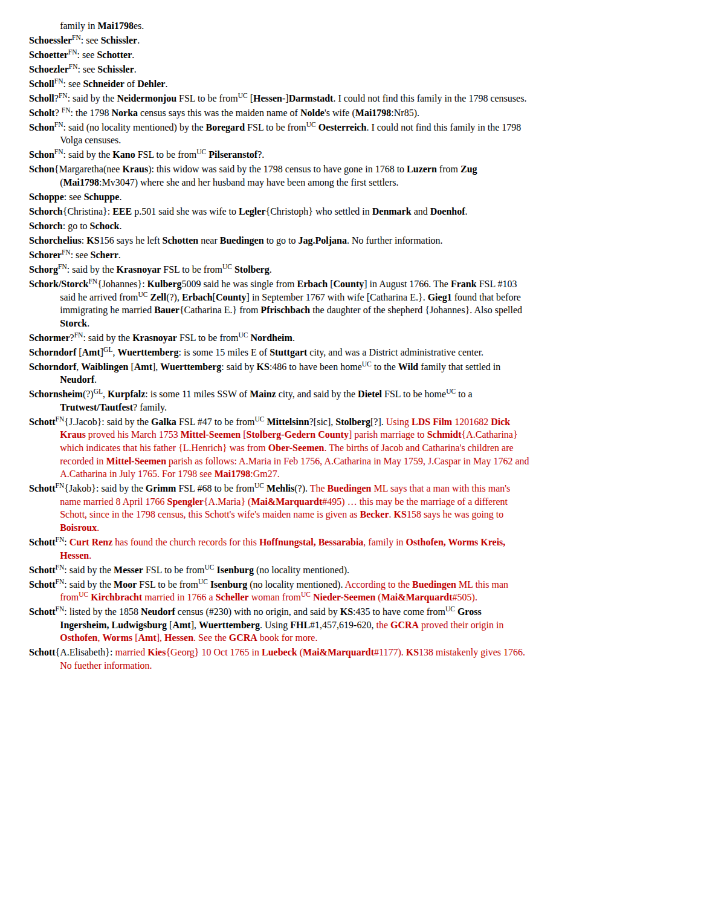family in Mai1798es.
SchoesslerFN: see Schissler.
SchoetterFN: see Schotter.
SchoezlerFN: see Schissler.
SchollFN: see Schneider of Dehler.
Scholl?FN: said by the Neidermonjou FSL to be fromUC [Hessen-]Darmstadt. I could not find this family in the 1798 censuses.
Scholt? FN: the 1798 Norka census says this was the maiden name of Nolde's wife (Mai1798:Nr85).
SchonFN: said (no locality mentioned) by the Boregard FSL to be fromUC Oesterreich. I could not find this family in the 1798 Volga censuses.
SchonFN: said by the Kano FSL to be fromUC Pilseranstof?.
Schon{Margaretha(nee Kraus): this widow was said by the 1798 census to have gone in 1768 to Luzern from Zug (Mai1798:Mv3047) where she and her husband may have been among the first settlers.
Schoppe: see Schuppe.
Schorch{Christina}: EEE p.501 said she was wife to Legler{Christoph} who settled in Denmark and Doenhof.
Schorch: go to Schock.
Schorchelius: KS156 says he left Schotten near Buedingen to go to Jag.Poljana. No further information.
SchorerFN: see Scherr.
SchorgFN: said by the Krasnoyar FSL to be fromUC Stolberg.
Schork/StorckFN{Johannes}: Kulberg5009 said he was single from Erbach [County] in August 1766. The Frank FSL #103 said he arrived fromUC Zell(?), Erbach[County] in September 1767 with wife [Catharina E.}. Gieg1 found that before immigrating he married Bauer{Catharina E.} from Pfrischbach the daughter of the shepherd {Johannes}. Also spelled Storck.
Schormer?FN: said by the Krasnoyar FSL to be fromUC Nordheim.
Schorndorf [Amt]GL, Wuerttemberg: is some 15 miles E of Stuttgart city, and was a District administrative center.
Schorndorf, Waiblingen [Amt], Wuerttemberg: said by KS:486 to have been homeUC to the Wild family that settled in Neudorf.
Schornsheim(?)GL, Kurpfalz: is some 11 miles SSW of Mainz city, and said by the Dietel FSL to be homeUC to a Trutwest/Tautfest? family.
SchottFN{J.Jacob}: said by the Galka FSL #47 to be fromUC Mittelsinn?[sic], Stolberg[?]. Using LDS Film 1201682 Dick Kraus proved his March 1753 Mittel-Seemen [Stolberg-Gedern County] parish marriage to Schmidt{A.Catharina} which indicates that his father {L.Henrich} was from Ober-Seemen. The births of Jacob and Catharina's children are recorded in Mittel-Seemen parish as follows: A.Maria in Feb 1756, A.Catharina in May 1759, J.Caspar in May 1762 and A.Catharina in July 1765. For 1798 see Mai1798:Gm27.
SchottFN{Jakob}: said by the Grimm FSL #68 to be fromUC Mehlis(?). The Buedingen ML says that a man with this man's name married 8 April 1766 Spengler{A.Maria} (Mai&Marquardt#495) … this may be the marriage of a different Schott, since in the 1798 census, this Schott's wife's maiden name is given as Becker. KS158 says he was going to Boisroux.
SchottFN: Curt Renz has found the church records for this Hoffnungstal, Bessarabia, family in Osthofen, Worms Kreis, Hessen.
SchottFN: said by the Messer FSL to be fromUC Isenburg (no locality mentioned).
SchottFN: said by the Moor FSL to be fromUC Isenburg (no locality mentioned). According to the Buedingen ML this man fromUC Kirchbracht married in 1766 a Scheller woman fromUC Nieder-Seemen (Mai&Marquardt#505).
SchottFN: listed by the 1858 Neudorf census (#230) with no origin, and said by KS:435 to have come fromUC Gross Ingersheim, Ludwigsburg [Amt], Wuerttemberg. Using FHL#1,457,619-620, the GCRA proved their origin in Osthofen, Worms [Amt], Hessen. See the GCRA book for more.
Schott{A.Elisabeth}: married Kies{Georg} 10 Oct 1765 in Luebeck (Mai&Marquardt#1177). KS138 mistakenly gives 1766. No fuether information.